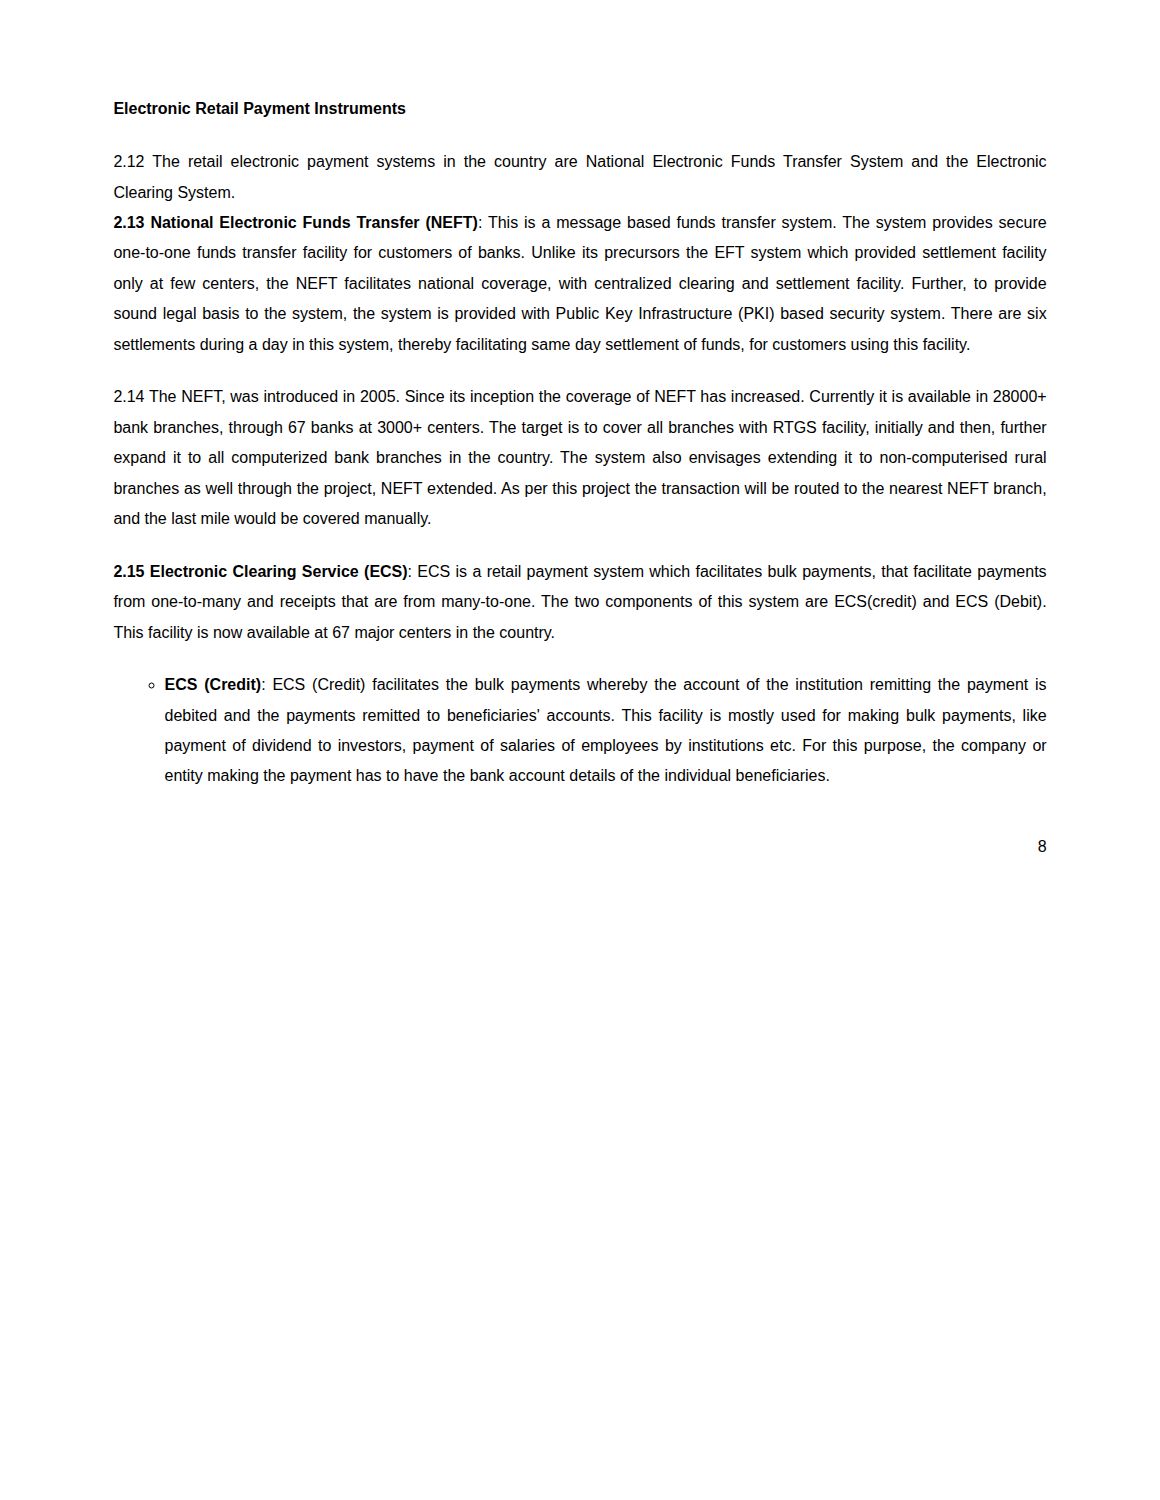Electronic Retail Payment Instruments
2.12 The retail electronic payment systems in the country are National Electronic Funds Transfer System and the Electronic Clearing System.
2.13 National Electronic Funds Transfer (NEFT): This is a message based funds transfer system. The system provides secure one-to-one funds transfer facility for customers of banks. Unlike its precursors the EFT system which provided settlement facility only at few centers, the NEFT facilitates national coverage, with centralized clearing and settlement facility. Further, to provide sound legal basis to the system, the system is provided with Public Key Infrastructure (PKI) based security system. There are six settlements during a day in this system, thereby facilitating same day settlement of funds, for customers using this facility.
2.14 The NEFT, was introduced in 2005. Since its inception the coverage of NEFT has increased. Currently it is available in 28000+ bank branches, through 67 banks at 3000+ centers. The target is to cover all branches with RTGS facility, initially and then, further expand it to all computerized bank branches in the country. The system also envisages extending it to non-computerised rural branches as well through the project, NEFT extended. As per this project the transaction will be routed to the nearest NEFT branch, and the last mile would be covered manually.
2.15 Electronic Clearing Service (ECS): ECS is a retail payment system which facilitates bulk payments, that facilitate payments from one-to-many and receipts that are from many-to-one. The two components of this system are ECS(credit) and ECS (Debit). This facility is now available at 67 major centers in the country.
ECS (Credit): ECS (Credit) facilitates the bulk payments whereby the account of the institution remitting the payment is debited and the payments remitted to beneficiaries' accounts. This facility is mostly used for making bulk payments, like payment of dividend to investors, payment of salaries of employees by institutions etc. For this purpose, the company or entity making the payment has to have the bank account details of the individual beneficiaries.
8